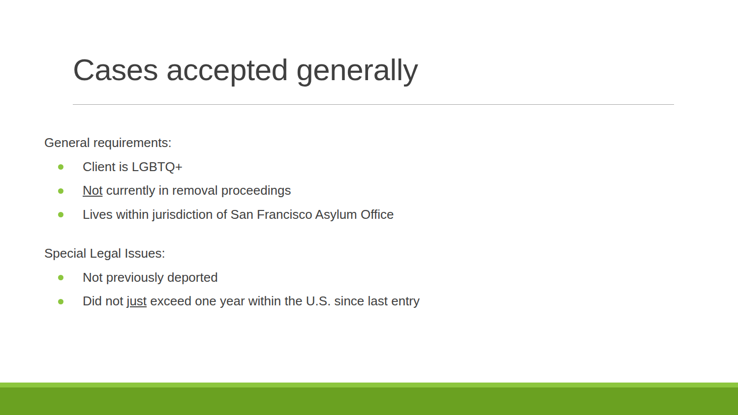Cases accepted generally
General requirements:
Client is LGBTQ+
Not currently in removal proceedings
Lives within jurisdiction of San Francisco Asylum Office
Special Legal Issues:
Not previously deported
Did not just exceed one year within the U.S. since last entry